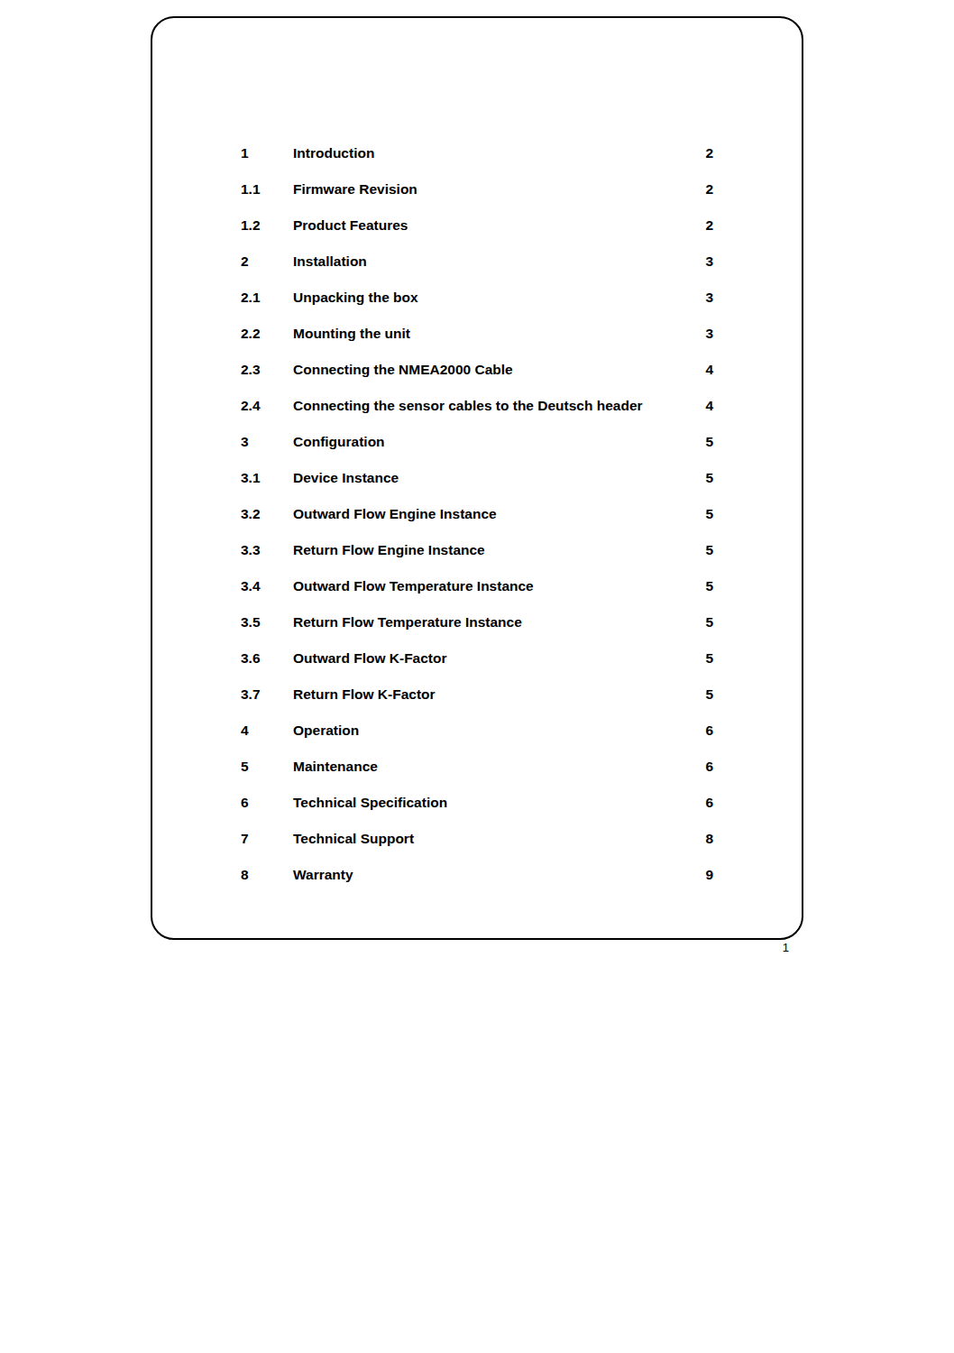| 1 | Introduction | 2 |
| 1.1 | Firmware Revision | 2 |
| 1.2 | Product Features | 2 |
| 2 | Installation | 3 |
| 2.1 | Unpacking the box | 3 |
| 2.2 | Mounting the unit | 3 |
| 2.3 | Connecting the NMEA2000 Cable | 4 |
| 2.4 | Connecting the sensor cables to the Deutsch header | 4 |
| 3 | Configuration | 5 |
| 3.1 | Device Instance | 5 |
| 3.2 | Outward Flow Engine Instance | 5 |
| 3.3 | Return Flow Engine Instance | 5 |
| 3.4 | Outward Flow Temperature Instance | 5 |
| 3.5 | Return Flow Temperature Instance | 5 |
| 3.6 | Outward Flow K-Factor | 5 |
| 3.7 | Return Flow K-Factor | 5 |
| 4 | Operation | 6 |
| 5 | Maintenance | 6 |
| 6 | Technical Specification | 6 |
| 7 | Technical Support | 8 |
| 8 | Warranty | 9 |
1